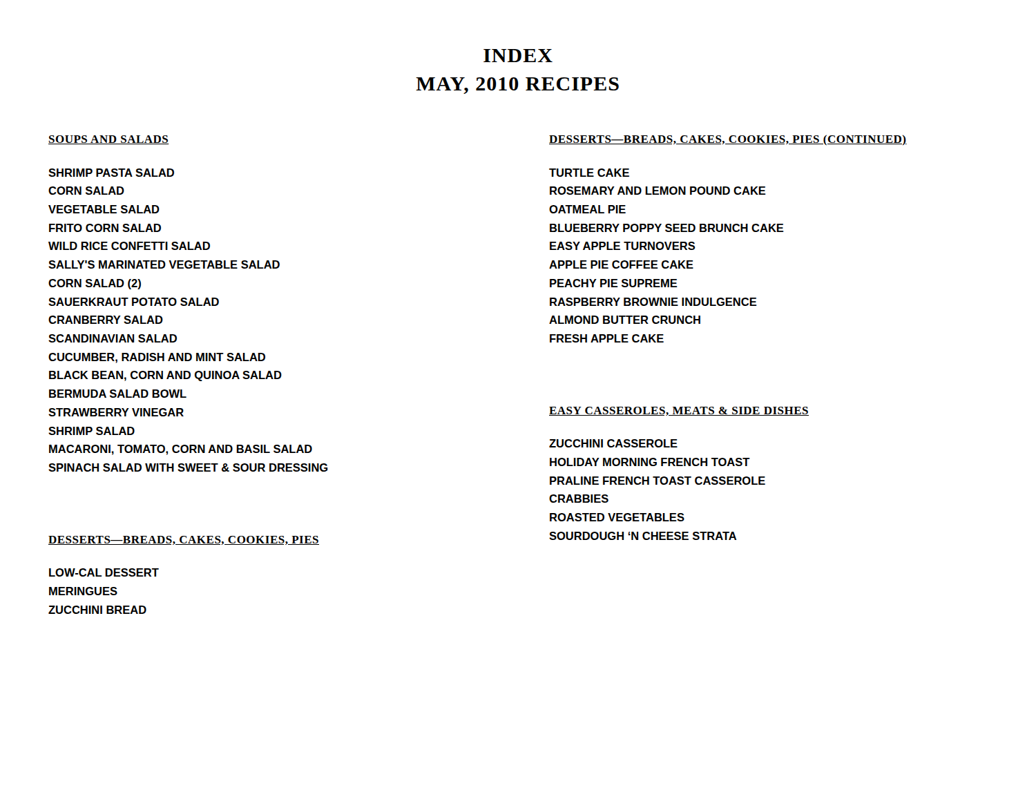INDEX
MAY, 2010 RECIPES
SOUPS AND SALADS
Shrimp Pasta Salad
Corn Salad
Vegetable Salad
Frito Corn Salad
Wild Rice Confetti Salad
Sally's Marinated Vegetable Salad
Corn Salad (2)
Sauerkraut Potato Salad
Cranberry Salad
Scandinavian Salad
Cucumber, Radish and Mint Salad
Black Bean, Corn and Quinoa Salad
Bermuda Salad Bowl
Strawberry Vinegar
Shrimp Salad
Macaroni, Tomato, Corn and Basil Salad
Spinach Salad with Sweet & Sour Dressing
DESSERTS—BREADS, CAKES, COOKIES, PIES
Low-Cal Dessert
Meringues
Zucchini Bread
DESSERTS—BREADS, CAKES, COOKIES, PIES (CONTINUED)
Turtle Cake
Rosemary and Lemon Pound Cake
Oatmeal Pie
Blueberry Poppy Seed Brunch Cake
Easy Apple Turnovers
Apple Pie Coffee Cake
Peachy Pie Supreme
Raspberry Brownie Indulgence
Almond Butter Crunch
Fresh Apple Cake
EASY CASSEROLES, MEATS & SIDE DISHES
Zucchini Casserole
Holiday Morning French Toast
Praline French Toast Casserole
Crabbies
Roasted Vegetables
Sourdough ‘N Cheese Strata